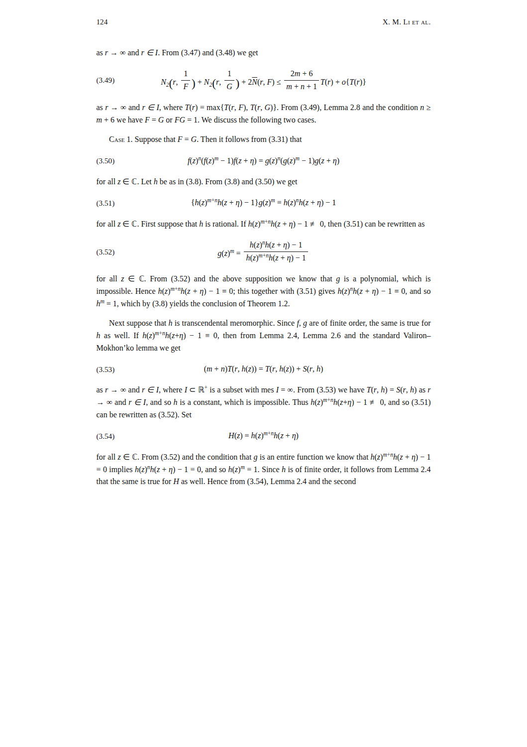124 X. M. Li et al.
as r → ∞ and r ∈ I. From (3.47) and (3.48) we get
(3.49) N2(r, 1 F) + N2(r, 1 G) + 2N(r, F) ≤ 2m + 6 m + n + 1 T(r) + o{T(r)}
as r → ∞ and r ∈ I, where T(r) = max{T(r, F), T(r, G)}. From (3.49), Lemma 2.8 and the condition n ≥ m + 6 we have F = G or FG = 1. We discuss the following two cases.
Case 1. Suppose that F = G. Then it follows from (3.31) that
(3.50) f(z)n(f(z)m − 1)f(z + η) = g(z)n(g(z)m − 1)g(z + η)
for all z ∈ ℂ. Let h be as in (3.8). From (3.8) and (3.50) we get
(3.51) {h(z)m+nh(z + η) − 1}g(z)m = h(z)nh(z + η) − 1
for all z ∈ ℂ. First suppose that h is rational. If h(z)m+nh(z + η) − 1 ≢ 0, then (3.51) can be rewritten as
(3.52) g(z)m = h(z)nh(z + η) − 1 h(z)m+nh(z + η) − 1
for all z ∈ ℂ. From (3.52) and the above supposition we know that g is a polynomial, which is impossible. Hence h(z)m+nh(z + η) − 1 ≡ 0; this together with (3.51) gives h(z)nh(z + η) − 1 ≡ 0, and so hm = 1, which by (3.8) yields the conclusion of Theorem 1.2.
Next suppose that h is transcendental meromorphic. Since f, g are of finite order, the same is true for h as well. If h(z)m+nh(z+η) − 1 ≡ 0, then from Lemma 2.4, Lemma 2.6 and the standard Valiron–Mokhon’ko lemma we get
(3.53) (m + n)T(r, h(z)) = T(r, h(z)) + S(r, h)
as r → ∞ and r ∈ I, where I ⊂ ℝ+ is a subset with mes I = ∞. From (3.53) we have T(r, h) = S(r, h) as r → ∞ and r ∈ I, and so h is a constant, which is impossible. Thus h(z)m+nh(z+η) − 1 ≢ 0, and so (3.51) can be rewritten as (3.52). Set
(3.54) H(z) = h(z)m+nh(z + η)
for all z ∈ ℂ. From (3.52) and the condition that g is an entire function we know that h(z)m+nh(z + η) − 1 = 0 implies h(z)nh(z + η) − 1 = 0, and so h(z)m = 1. Since h is of finite order, it follows from Lemma 2.4 that the same is true for H as well. Hence from (3.54), Lemma 2.4 and the second